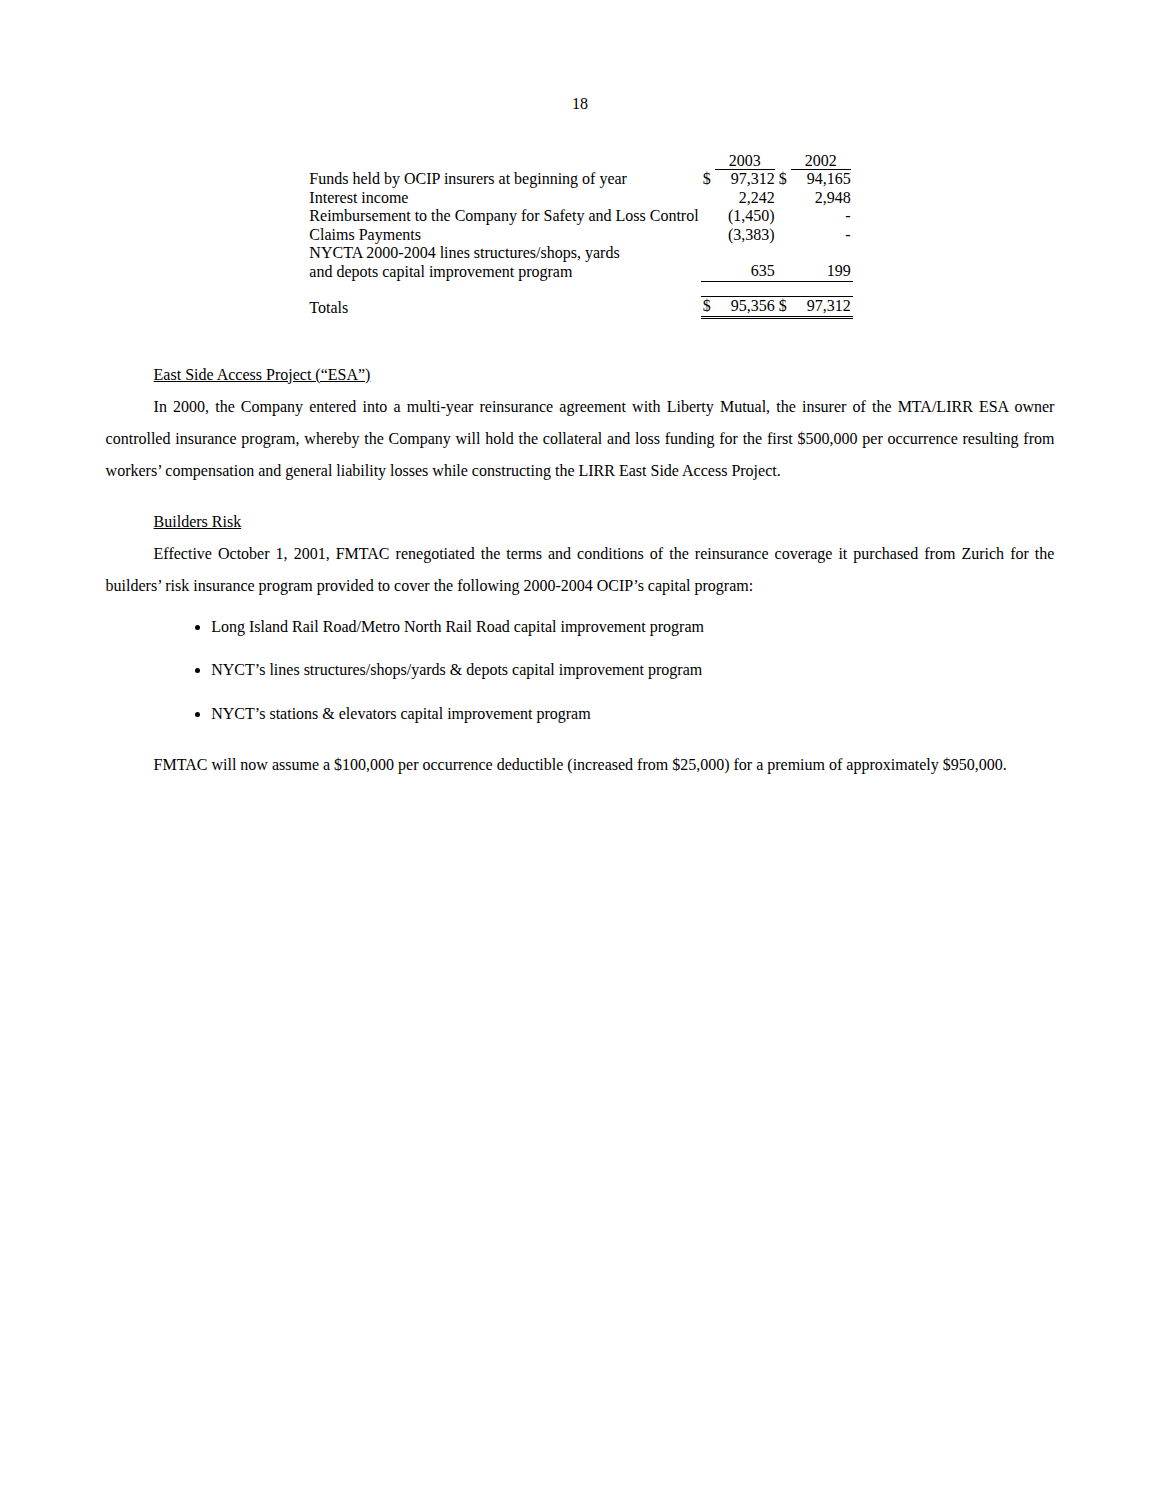18
| | | 2003 | | 2002 |
| Funds held by OCIP insurers at beginning of year | $ | 97,312 | $ | 94,165 |
| Interest income | | 2,242 | | 2,948 |
| Reimbursement to the Company for Safety and Loss Control | | (1,450) | | - |
| Claims Payments | | (3,383) | | - |
| NYCTA 2000-2004 lines structures/shops, yards | | | | |
| and depots capital improvement program | | 635 | | 199 |
| Totals | $ | 95,356 | $ | 97,312 |
East Side Access Project (“ESA”)
In 2000, the Company entered into a multi-year reinsurance agreement with Liberty Mutual, the insurer of the MTA/LIRR ESA owner controlled insurance program, whereby the Company will hold the collateral and loss funding for the first $500,000 per occurrence resulting from workers’ compensation and general liability losses while constructing the LIRR East Side Access Project.
Builders Risk
Effective October 1, 2001, FMTAC renegotiated the terms and conditions of the reinsurance coverage it purchased from Zurich for the builders’ risk insurance program provided to cover the following 2000-2004 OCIP’s capital program:
Long Island Rail Road/Metro North Rail Road capital improvement program
NYCT’s lines structures/shops/yards & depots capital improvement program
NYCT’s stations & elevators capital improvement program
FMTAC will now assume a $100,000 per occurrence deductible (increased from $25,000) for a premium of approximately $950,000.